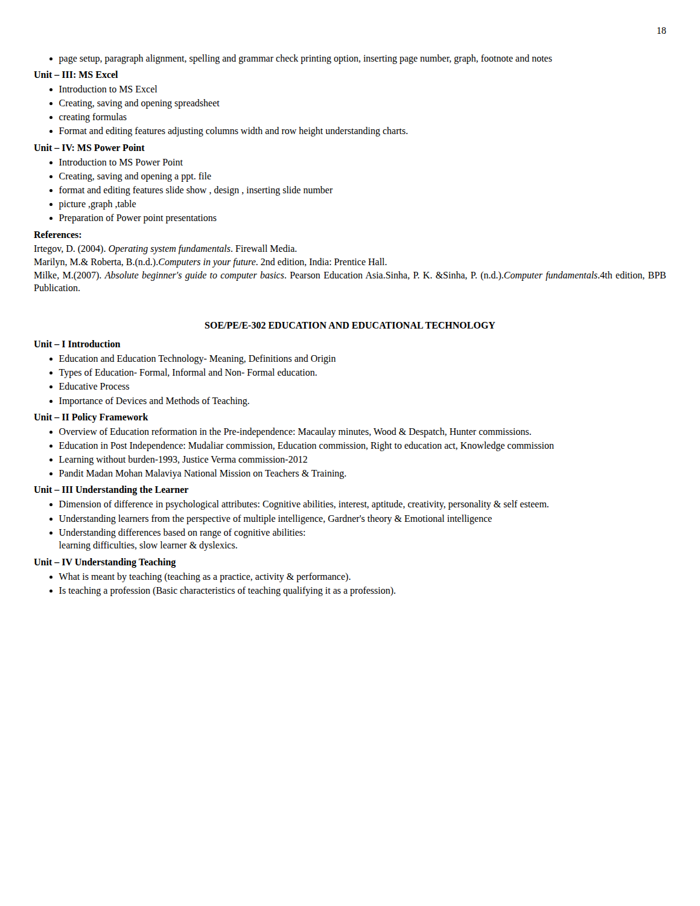18
page setup, paragraph alignment, spelling and grammar check printing option, inserting page number, graph, footnote and notes
Unit – III: MS Excel
Introduction to MS Excel
Creating, saving and opening spreadsheet
creating formulas
Format and editing features adjusting columns width and row height understanding charts.
Unit – IV: MS Power Point
Introduction to MS Power Point
Creating, saving and opening a ppt. file
format and editing features slide show , design , inserting slide number
picture ,graph ,table
Preparation of Power point presentations
References:
Irtegov, D. (2004). Operating system fundamentals. Firewall Media.
Marilyn, M.& Roberta, B.(n.d.).Computers in your future. 2nd edition, India: Prentice Hall.
Milke, M.(2007). Absolute beginner's guide to computer basics. Pearson Education Asia.Sinha, P. K. &Sinha, P. (n.d.).Computer fundamentals.4th edition, BPB Publication.
SOE/PE/E-302 EDUCATION AND EDUCATIONAL TECHNOLOGY
Unit – I Introduction
Education and Education Technology- Meaning, Definitions and Origin
Types of Education- Formal, Informal and Non- Formal education.
Educative Process
Importance of Devices and Methods of Teaching.
Unit – II Policy Framework
Overview of Education reformation in the Pre-independence: Macaulay minutes, Wood & Despatch, Hunter commissions.
Education in Post Independence: Mudaliar commission, Education commission, Right to education act, Knowledge commission
Learning without burden-1993, Justice Verma commission-2012
Pandit Madan Mohan Malaviya National Mission on Teachers & Training.
Unit – III Understanding the Learner
Dimension of difference in psychological attributes: Cognitive abilities, interest, aptitude, creativity, personality & self esteem.
Understanding learners from the perspective of multiple intelligence, Gardner's theory & Emotional intelligence
Understanding differences based on range of cognitive abilities:learning difficulties, slow learner & dyslexics.
Unit – IV Understanding Teaching
What is meant by teaching (teaching as a practice, activity & performance).
Is teaching a profession (Basic characteristics of teaching qualifying it as a profession).